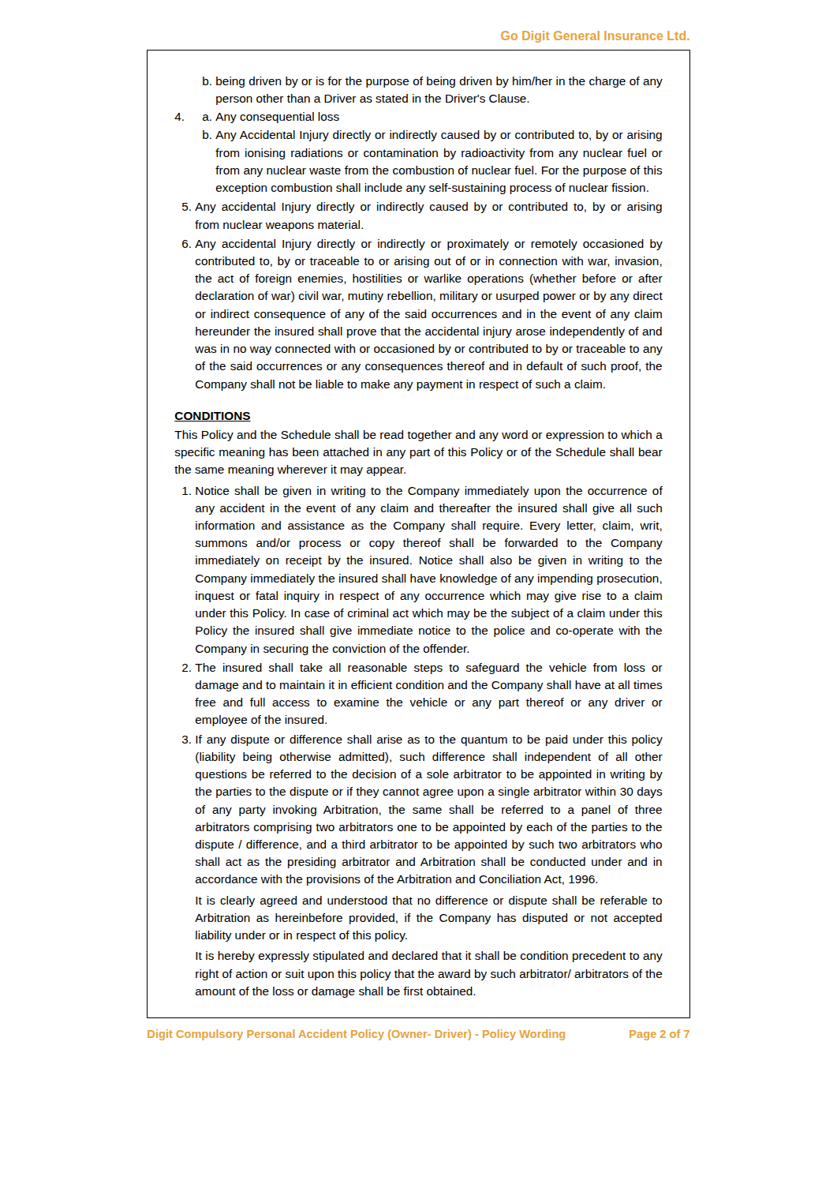Go Digit General Insurance Ltd.
being driven by or is for the purpose of being driven by him/her in the charge of any person other than a Driver as stated in the Driver's Clause.
Any consequential loss
Any Accidental Injury directly or indirectly caused by or contributed to, by or arising from ionising radiations or contamination by radioactivity from any nuclear fuel or from any nuclear waste from the combustion of nuclear fuel. For the purpose of this exception combustion shall include any self-sustaining process of nuclear fission.
Any accidental Injury directly or indirectly caused by or contributed to, by or arising from nuclear weapons material.
Any accidental Injury directly or indirectly or proximately or remotely occasioned by contributed to, by or traceable to or arising out of or in connection with war, invasion, the act of foreign enemies, hostilities or warlike operations (whether before or after declaration of war) civil war, mutiny rebellion, military or usurped power or by any direct or indirect consequence of any of the said occurrences and in the event of any claim hereunder the insured shall prove that the accidental injury arose independently of and was in no way connected with or occasioned by or contributed to by or traceable to any of the said occurrences or any consequences thereof and in default of such proof, the Company shall not be liable to make any payment in respect of such a claim.
CONDITIONS
This Policy and the Schedule shall be read together and any word or expression to which a specific meaning has been attached in any part of this Policy or of the Schedule shall bear the same meaning wherever it may appear.
Notice shall be given in writing to the Company immediately upon the occurrence of any accident in the event of any claim and thereafter the insured shall give all such information and assistance as the Company shall require. Every letter, claim, writ, summons and/or process or copy thereof shall be forwarded to the Company immediately on receipt by the insured. Notice shall also be given in writing to the Company immediately the insured shall have knowledge of any impending prosecution, inquest or fatal inquiry in respect of any occurrence which may give rise to a claim under this Policy. In case of criminal act which may be the subject of a claim under this Policy the insured shall give immediate notice to the police and co-operate with the Company in securing the conviction of the offender.
The insured shall take all reasonable steps to safeguard the vehicle from loss or damage and to maintain it in efficient condition and the Company shall have at all times free and full access to examine the vehicle or any part thereof or any driver or employee of the insured.
If any dispute or difference shall arise as to the quantum to be paid under this policy (liability being otherwise admitted), such difference shall independent of all other questions be referred to the decision of a sole arbitrator to be appointed in writing by the parties to the dispute or if they cannot agree upon a single arbitrator within 30 days of any party invoking Arbitration, the same shall be referred to a panel of three arbitrators comprising two arbitrators one to be appointed by each of the parties to the dispute / difference, and a third arbitrator to be appointed by such two arbitrators who shall act as the presiding arbitrator and Arbitration shall be conducted under and in accordance with the provisions of the Arbitration and Conciliation Act, 1996.
It is clearly agreed and understood that no difference or dispute shall be referable to Arbitration as hereinbefore provided, if the Company has disputed or not accepted liability under or in respect of this policy.
It is hereby expressly stipulated and declared that it shall be condition precedent to any right of action or suit upon this policy that the award by such arbitrator/ arbitrators of the amount of the loss or damage shall be first obtained.
Digit Compulsory Personal Accident Policy (Owner- Driver) - Policy Wording
Page 2 of 7